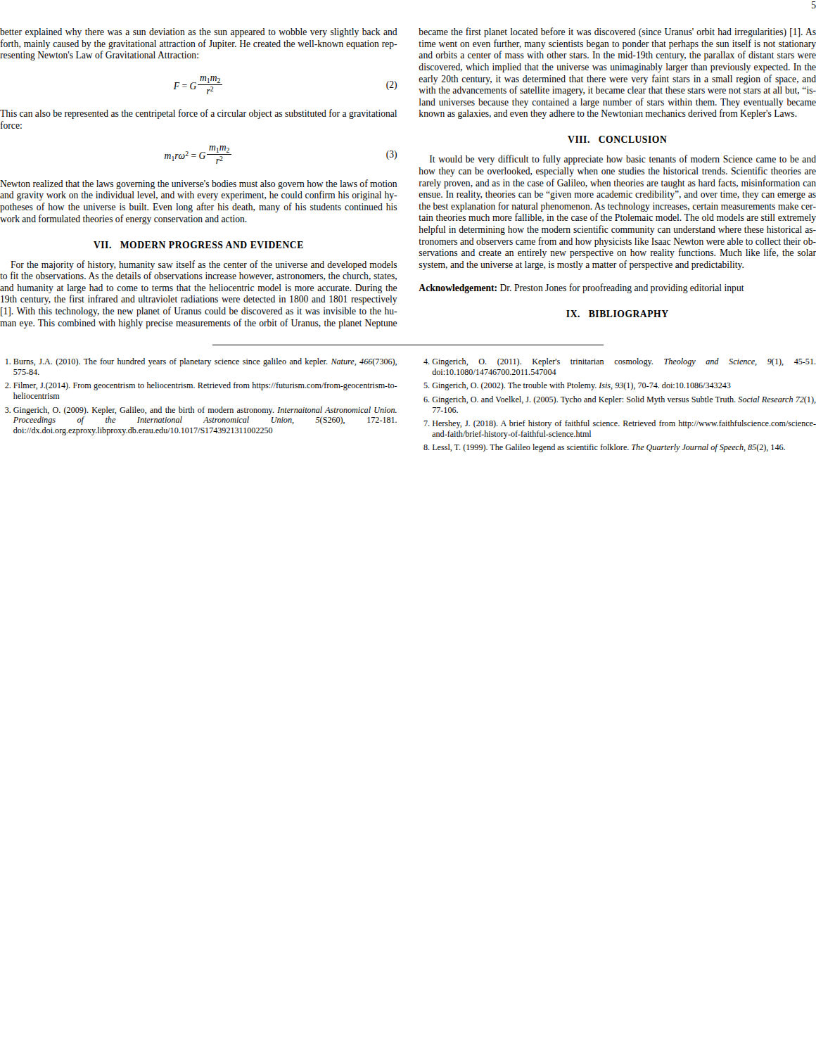5
better explained why there was a sun deviation as the sun appeared to wobble very slightly back and forth, mainly caused by the gravitational attraction of Jupiter. He created the well-known equation representing Newton's Law of Gravitational Attraction:
F = Gm1m2 r2 (2)
This can also be represented as the centripetal force of a circular object as substituted for a gravitational force:
m1rω2 = Gm1m2 r2 (3)
Newton realized that the laws governing the universe's bodies must also govern how the laws of motion and gravity work on the individual level, and with every experiment, he could confirm his original hypotheses of how the universe is built. Even long after his death, many of his students continued his work and formulated theories of energy conservation and action.
VII. Modern Progress and Evidence
For the majority of history, humanity saw itself as the center of the universe and developed models to fit the observations. As the details of observations increase however, astronomers, the church, states, and humanity at large had to come to terms that the heliocentric model is more accurate. During the 19th century, the first infrared and ultraviolet radiations were detected in 1800 and 1801 respectively [1]. With this technology, the new planet of Uranus could be discovered as it was invisible to the human eye. This combined with highly precise measurements of the orbit of Uranus, the planet Neptune became the first planet located before it was discovered (since Uranus' orbit had irregularities) [1]. As time went on even further, many scientists began to ponder that perhaps the sun itself is not stationary and orbits a center of mass with other stars. In the mid-19th century, the parallax of distant stars were discovered, which implied that the universe was unimaginably larger than previously expected. In the early 20th century, it was determined that there were very faint stars in a small region of space, and with the advancements of satellite imagery, it became clear that these stars were not stars at all but, “island universes because they contained a large number of stars within them. They eventually became known as galaxies, and even they adhere to the Newtonian mechanics derived from Kepler's Laws.
VIII. Conclusion
It would be very difficult to fully appreciate how basic tenants of modern Science came to be and how they can be overlooked, especially when one studies the historical trends. Scientific theories are rarely proven, and as in the case of Galileo, when theories are taught as hard facts, misinformation can ensue. In reality, theories can be “given more academic credibility”, and over time, they can emerge as the best explanation for natural phenomenon. As technology increases, certain measurements make certain theories much more fallible, in the case of the Ptolemaic model. The old models are still extremely helpful in determining how the modern scientific community can understand where these historical astronomers and observers came from and how physicists like Isaac Newton were able to collect their observations and create an entirely new perspective on how reality functions. Much like life, the solar system, and the universe at large, is mostly a matter of perspective and predictability.
Acknowledgement: Dr. Preston Jones for proofreading and providing editorial input
IX. Bibliography
Burns, J.A. (2010). The four hundred years of planetary science since galileo and kepler. Nature, 466(7306), 575-84.
Filmer, J.(2014). From geocentrism to heliocentrism. Retrieved from https://futurism.com/from-geocentrism-to-heliocentrism
Gingerich, O. (2009). Kepler, Galileo, and the birth of modern astronomy. Internaitonal Astronomical Union. Proceedings of the International Astronomical Union, 5(S260), 172-181. doi://dx.doi.org.ezproxy.libproxy.db.erau.edu/10.1017/S1743921311002250
Gingerich, O. (2011). Kepler's trinitarian cosmology. Theology and Science, 9(1), 45-51. doi:10.1080/14746700.2011.547004
Gingerich, O. (2002). The trouble with Ptolemy. Isis, 93(1), 70-74. doi:10.1086/343243
Gingerich, O. and Voelkel, J. (2005). Tycho and Kepler: Solid Myth versus Subtle Truth. Social Research 72(1), 77-106.
Hershey, J. (2018). A brief history of faithful science. Retrieved from http://www.faithfulscience.com/science-and-faith/brief-history-of-faithful-science.html
Lessl, T. (1999). The Galileo legend as scientific folklore. The Quarterly Journal of Speech, 85(2), 146.